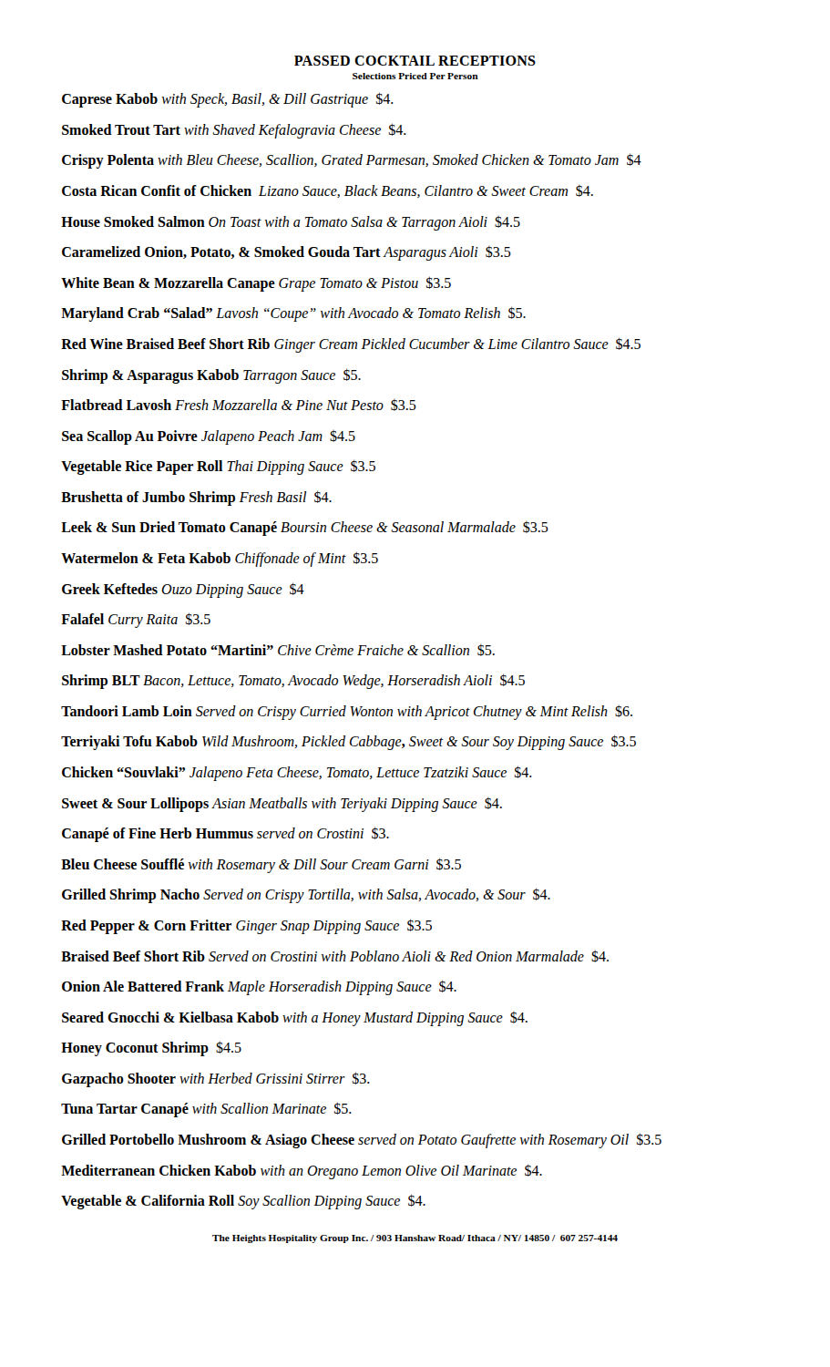PASSED COCKTAIL RECEPTIONS
Selections Priced Per Person
Caprese Kabob with Speck, Basil, & Dill Gastrique $4.
Smoked Trout Tart with Shaved Kefalogravia Cheese $4.
Crispy Polenta with Bleu Cheese, Scallion, Grated Parmesan, Smoked Chicken & Tomato Jam $4
Costa Rican Confit of Chicken Lizano Sauce, Black Beans, Cilantro & Sweet Cream $4.
House Smoked Salmon On Toast with a Tomato Salsa & Tarragon Aioli $4.5
Caramelized Onion, Potato, & Smoked Gouda Tart Asparagus Aioli $3.5
White Bean & Mozzarella Canape Grape Tomato & Pistou $3.5
Maryland Crab “Salad” Lavosh “Coupe” with Avocado & Tomato Relish $5.
Red Wine Braised Beef Short Rib Ginger Cream Pickled Cucumber & Lime Cilantro Sauce $4.5
Shrimp & Asparagus Kabob Tarragon Sauce $5.
Flatbread Lavosh Fresh Mozzarella & Pine Nut Pesto $3.5
Sea Scallop Au Poivre Jalapeno Peach Jam $4.5
Vegetable Rice Paper Roll Thai Dipping Sauce $3.5
Brushetta of Jumbo Shrimp Fresh Basil $4.
Leek & Sun Dried Tomato Canapé Boursin Cheese & Seasonal Marmalade $3.5
Watermelon & Feta Kabob Chiffonade of Mint $3.5
Greek Keftedes Ouzo Dipping Sauce $4
Falafel Curry Raita $3.5
Lobster Mashed Potato “Martini” Chive Crème Fraiche & Scallion $5.
Shrimp BLT Bacon, Lettuce, Tomato, Avocado Wedge, Horseradish Aioli $4.5
Tandoori Lamb Loin Served on Crispy Curried Wonton with Apricot Chutney & Mint Relish $6.
Terriyaki Tofu Kabob Wild Mushroom, Pickled Cabbage, Sweet & Sour Soy Dipping Sauce $3.5
Chicken “Souvlaki” Jalapeno Feta Cheese, Tomato, Lettuce Tzatziki Sauce $4.
Sweet & Sour Lollipops Asian Meatballs with Teriyaki Dipping Sauce $4.
Canapé of Fine Herb Hummus served on Crostini $3.
Bleu Cheese Soufflé with Rosemary & Dill Sour Cream Garni $3.5
Grilled Shrimp Nacho Served on Crispy Tortilla, with Salsa, Avocado, & Sour $4.
Red Pepper & Corn Fritter Ginger Snap Dipping Sauce $3.5
Braised Beef Short Rib Served on Crostini with Poblano Aioli & Red Onion Marmalade $4.
Onion Ale Battered Frank Maple Horseradish Dipping Sauce $4.
Seared Gnocchi & Kielbasa Kabob with a Honey Mustard Dipping Sauce $4.
Honey Coconut Shrimp $4.5
Gazpacho Shooter with Herbed Grissini Stirrer $3.
Tuna Tartar Canapé with Scallion Marinate $5.
Grilled Portobello Mushroom & Asiago Cheese served on Potato Gaufrette with Rosemary Oil $3.5
Mediterranean Chicken Kabob with an Oregano Lemon Olive Oil Marinate $4.
Vegetable & California Roll Soy Scallion Dipping Sauce $4.
The Heights Hospitality Group Inc. / 903 Hanshaw Road/ Ithaca / NY/ 14850 / 607 257-4144